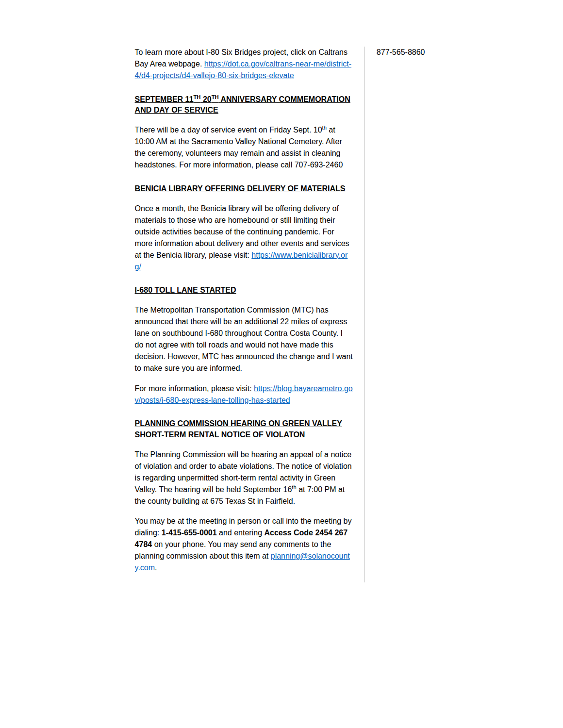To learn more about I-80 Six Bridges project, click on Caltrans Bay Area webpage. https://dot.ca.gov/caltrans-near-me/district-4/d4-projects/d4-vallejo-80-six-bridges-elevate
September 11th 20th Anniversary Commemoration and Day of Service
There will be a day of service event on Friday Sept. 10th at 10:00 AM at the Sacramento Valley National Cemetery. After the ceremony, volunteers may remain and assist in cleaning headstones. For more information, please call 707-693-2460
Benicia Library Offering Delivery of Materials
Once a month, the Benicia library will be offering delivery of materials to those who are homebound or still limiting their outside activities because of the continuing pandemic. For more information about delivery and other events and services at the Benicia library, please visit: https://www.benicialibrary.org/
I-680 Toll Lane Started
The Metropolitan Transportation Commission (MTC) has announced that there will be an additional 22 miles of express lane on southbound I-680 throughout Contra Costa County. I do not agree with toll roads and would not have made this decision. However, MTC has announced the change and I want to make sure you are informed.
For more information, please visit: https://blog.bayareametro.gov/posts/i-680-express-lane-tolling-has-started
Planning Commission Hearing on Green Valley Short-Term Rental Notice of Violaton
The Planning Commission will be hearing an appeal of a notice of violation and order to abate violations. The notice of violation is regarding unpermitted short-term rental activity in Green Valley. The hearing will be held September 16th at 7:00 PM at the county building at 675 Texas St in Fairfield.
You may be at the meeting in person or call into the meeting by dialing: 1-415-655-0001 and entering Access Code 2454 267 4784 on your phone. You may send any comments to the planning commission about this item at planning@solanocounty.com.
877-565-8860